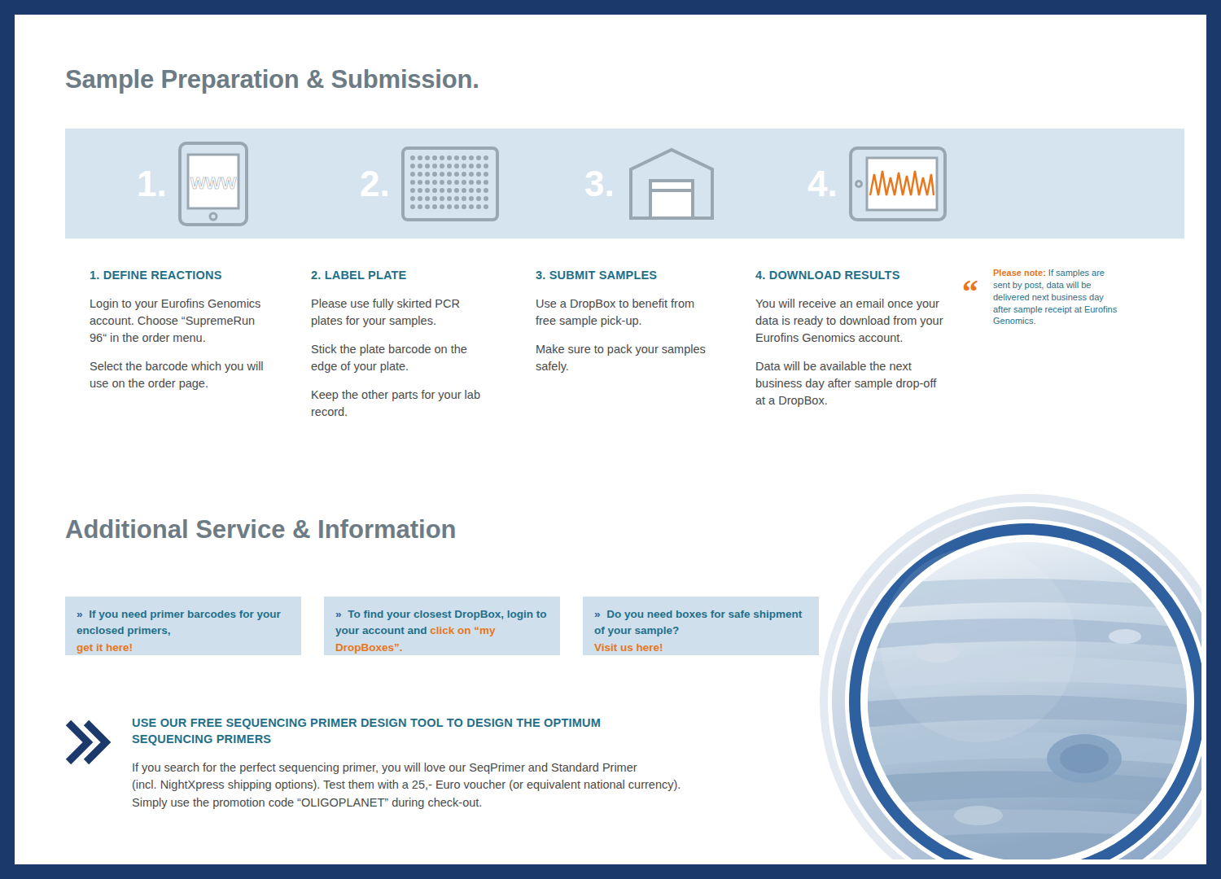Sample Preparation & Submission.
1. WWW
2.
3.
4.
1. DEFINE REACTIONS
Login to your Eurofins Genomics account. Choose “SupremeRun 96“ in the order menu.
Select the barcode which you will use on the order page.
2. LABEL PLATE
Please use fully skirted PCR plates for your samples.
Stick the plate barcode on the edge of your plate.
Keep the other parts for your lab record.
3. SUBMIT SAMPLES
Use a DropBox to benefit from free sample pick-up.
Make sure to pack your samples safely.
4. DOWNLOAD RESULTS
You will receive an email once your data is ready to download from your Eurofins Genomics account.
Data will be available the next business day after sample drop-off at a DropBox.
” Please note: If samples are sent by post, data will be delivered next business day after sample receipt at Eurofins Genomics.
Additional Service & Information
» If you need primer barcodes for your enclosed primers,
get it here!
» To find your closest DropBox, login to your account and click on “my DropBoxes”.
» Do you need boxes for safe shipment of your sample?
Visit us here!
USE OUR FREE SEQUENCING PRIMER DESIGN TOOL TO DESIGN THE OPTIMUM
SEQUENCING PRIMERS
If you search for the perfect sequencing primer, you will love our SeqPrimer and Standard Primer
(incl. NightXpress shipping options). Test them with a 25,- Euro voucher (or equivalent national currency).
Simply use the promotion code “OLIGOPLANET” during check-out.